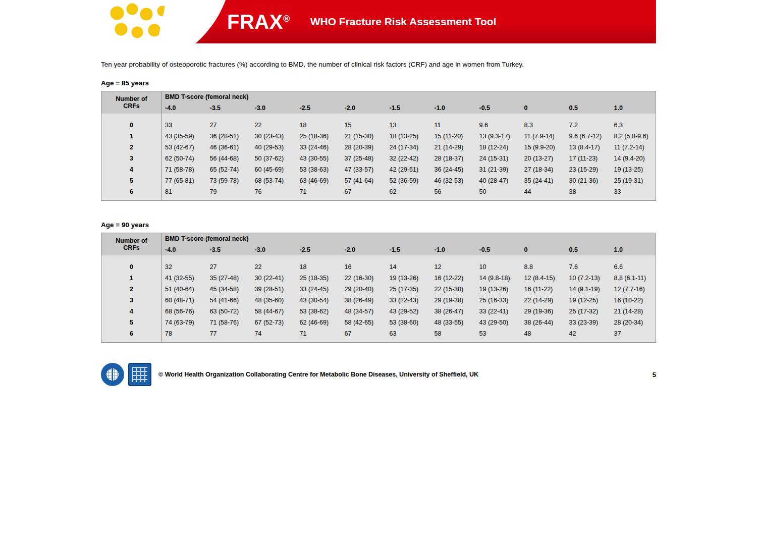FRAX®
WHO Fracture Risk Assessment Tool
Ten year probability of osteoporotic fractures (%) according to BMD, the number of clinical risk factors (CRF) and age in women from Turkey.
Age = 85 years
| Number of CRFs | BMD T-score (femoral neck) |
| --- | --- |
| -4.0 | -3.5 | -3.0 | -2.5 | -2.0 | -1.5 | -1.0 | -0.5 | 0 | 0.5 | 1.0 |
| 0 | 33 | 27 | 22 | 18 | 15 | 13 | 11 | 9.6 | 8.3 | 7.2 | 6.3 |
| 1 | 43 (35-59) | 36 (28-51) | 30 (23-43) | 25 (18-36) | 21 (15-30) | 18 (13-25) | 15 (11-20) | 13 (9.3-17) | 11 (7.9-14) | 9.6 (6.7-12) | 8.2 (5.8-9.6) |
| 2 | 53 (42-67) | 46 (36-61) | 40 (29-53) | 33 (24-46) | 28 (20-39) | 24 (17-34) | 21 (14-29) | 18 (12-24) | 15 (9.9-20) | 13 (8.4-17) | 11 (7.2-14) |
| 3 | 62 (50-74) | 56 (44-68) | 50 (37-62) | 43 (30-55) | 37 (25-48) | 32 (22-42) | 28 (18-37) | 24 (15-31) | 20 (13-27) | 17 (11-23) | 14 (9.4-20) |
| 4 | 71 (58-78) | 65 (52-74) | 60 (45-69) | 53 (38-63) | 47 (33-57) | 42 (29-51) | 36 (24-45) | 31 (21-39) | 27 (18-34) | 23 (15-29) | 19 (13-25) |
| 5 | 77 (65-81) | 73 (59-78) | 68 (53-74) | 63 (46-69) | 57 (41-64) | 52 (36-59) | 46 (32-53) | 40 (28-47) | 35 (24-41) | 30 (21-36) | 25 (19-31) |
| 6 | 81 | 79 | 76 | 71 | 67 | 62 | 56 | 50 | 44 | 38 | 33 |
Age = 90 years
| Number of CRFs | BMD T-score (femoral neck) |
| --- | --- |
| -4.0 | -3.5 | -3.0 | -2.5 | -2.0 | -1.5 | -1.0 | -0.5 | 0 | 0.5 | 1.0 |
| 0 | 32 | 27 | 22 | 18 | 16 | 14 | 12 | 10 | 8.8 | 7.6 | 6.6 |
| 1 | 41 (32-55) | 35 (27-48) | 30 (22-41) | 25 (18-35) | 22 (16-30) | 19 (13-26) | 16 (12-22) | 14 (9.8-18) | 12 (8.4-15) | 10 (7.2-13) | 8.8 (6.1-11) |
| 2 | 51 (40-64) | 45 (34-58) | 39 (28-51) | 33 (24-45) | 29 (20-40) | 25 (17-35) | 22 (15-30) | 19 (13-26) | 16 (11-22) | 14 (9.1-19) | 12 (7.7-16) |
| 3 | 60 (48-71) | 54 (41-66) | 48 (35-60) | 43 (30-54) | 38 (26-49) | 33 (22-43) | 29 (19-38) | 25 (16-33) | 22 (14-29) | 19 (12-25) | 16 (10-22) |
| 4 | 68 (56-76) | 63 (50-72) | 58 (44-67) | 53 (38-62) | 48 (34-57) | 43 (29-52) | 38 (26-47) | 33 (22-41) | 29 (19-36) | 25 (17-32) | 21 (14-28) |
| 5 | 74 (63-79) | 71 (58-76) | 67 (52-73) | 62 (46-69) | 58 (42-65) | 53 (38-60) | 48 (33-55) | 43 (29-50) | 38 (26-44) | 33 (23-39) | 28 (20-34) |
| 6 | 78 | 77 | 74 | 71 | 67 | 63 | 58 | 53 | 48 | 42 | 37 |
© World Health Organization Collaborating Centre for Metabolic Bone Diseases, University of Sheffield, UK
5